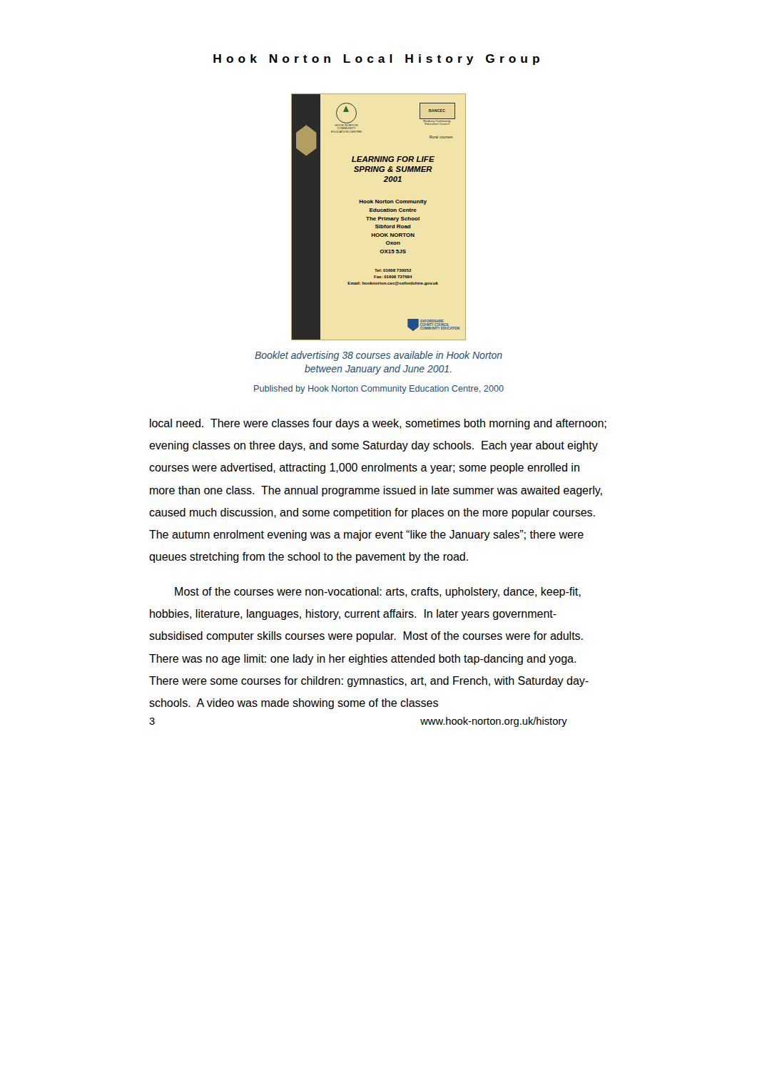Hook Norton Local History Group
HOOK NORTON
COMMUNITY
EDUCATION CENTRE
BANCEC
Banbury Community
Education Council
Rural courses
LEARNING FOR LIFE
SPRING & SUMMER
2001
Hook Norton Community
Education Centre
The Primary School
Sibford Road
HOOK NORTON
Oxon
OX15 5JS
Tel: 01608 730052
Fax: 01608 737684
Email: hooknorton.cec@oxfordshire.gov.uk
OXFORDSHIRE
COUNTY COUNCIL
COMMUNITY EDUCATION
Booklet advertising 38 courses available in Hook Norton
between January and June 2001.
Published by Hook Norton Community Education Centre, 2000
local need. There were classes four days a week, sometimes both morning and afternoon; evening classes on three days, and some Saturday day schools. Each year about eighty courses were advertised, attracting 1,000 enrolments a year; some people enrolled in more than one class. The annual programme issued in late summer was awaited eagerly, caused much discussion, and some competition for places on the more popular courses. The autumn enrolment evening was a major event “like the January sales”; there were queues stretching from the school to the pavement by the road.
Most of the courses were non-vocational: arts, crafts, upholstery, dance, keep-fit, hobbies, literature, languages, history, current affairs. In later years government- subsidised computer skills courses were popular. Most of the courses were for adults. There was no age limit: one lady in her eighties attended both tap-dancing and yoga. There were some courses for children: gymnastics, art, and French, with Saturday day-schools. A video was made showing some of the classes
3
www.hook-norton.org.uk/history